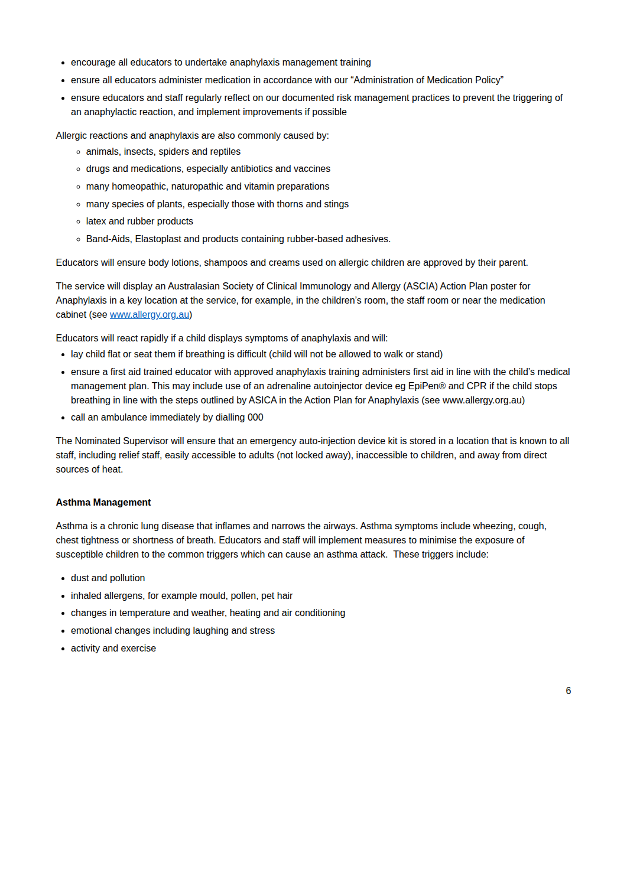encourage all educators to undertake anaphylaxis management training
ensure all educators administer medication in accordance with our “Administration of Medication Policy”
ensure educators and staff regularly reflect on our documented risk management practices to prevent the triggering of an anaphylactic reaction, and implement improvements if possible
Allergic reactions and anaphylaxis are also commonly caused by:
animals, insects, spiders and reptiles
drugs and medications, especially antibiotics and vaccines
many homeopathic, naturopathic and vitamin preparations
many species of plants, especially those with thorns and stings
latex and rubber products
Band-Aids, Elastoplast and products containing rubber-based adhesives.
Educators will ensure body lotions, shampoos and creams used on allergic children are approved by their parent.
The service will display an Australasian Society of Clinical Immunology and Allergy (ASCIA) Action Plan poster for Anaphylaxis in a key location at the service, for example, in the children’s room, the staff room or near the medication cabinet (see www.allergy.org.au)
Educators will react rapidly if a child displays symptoms of anaphylaxis and will:
lay child flat or seat them if breathing is difficult (child will not be allowed to walk or stand)
ensure a first aid trained educator with approved anaphylaxis training administers first aid in line with the child’s medical management plan. This may include use of an adrenaline autoinjector device eg EpiPen® and CPR if the child stops breathing in line with the steps outlined by ASICA in the Action Plan for Anaphylaxis (see www.allergy.org.au)
call an ambulance immediately by dialling 000
The Nominated Supervisor will ensure that an emergency auto-injection device kit is stored in a location that is known to all staff, including relief staff, easily accessible to adults (not locked away), inaccessible to children, and away from direct sources of heat.
Asthma Management
Asthma is a chronic lung disease that inflames and narrows the airways. Asthma symptoms include wheezing, cough, chest tightness or shortness of breath. Educators and staff will implement measures to minimise the exposure of susceptible children to the common triggers which can cause an asthma attack. These triggers include:
dust and pollution
inhaled allergens, for example mould, pollen, pet hair
changes in temperature and weather, heating and air conditioning
emotional changes including laughing and stress
activity and exercise
6